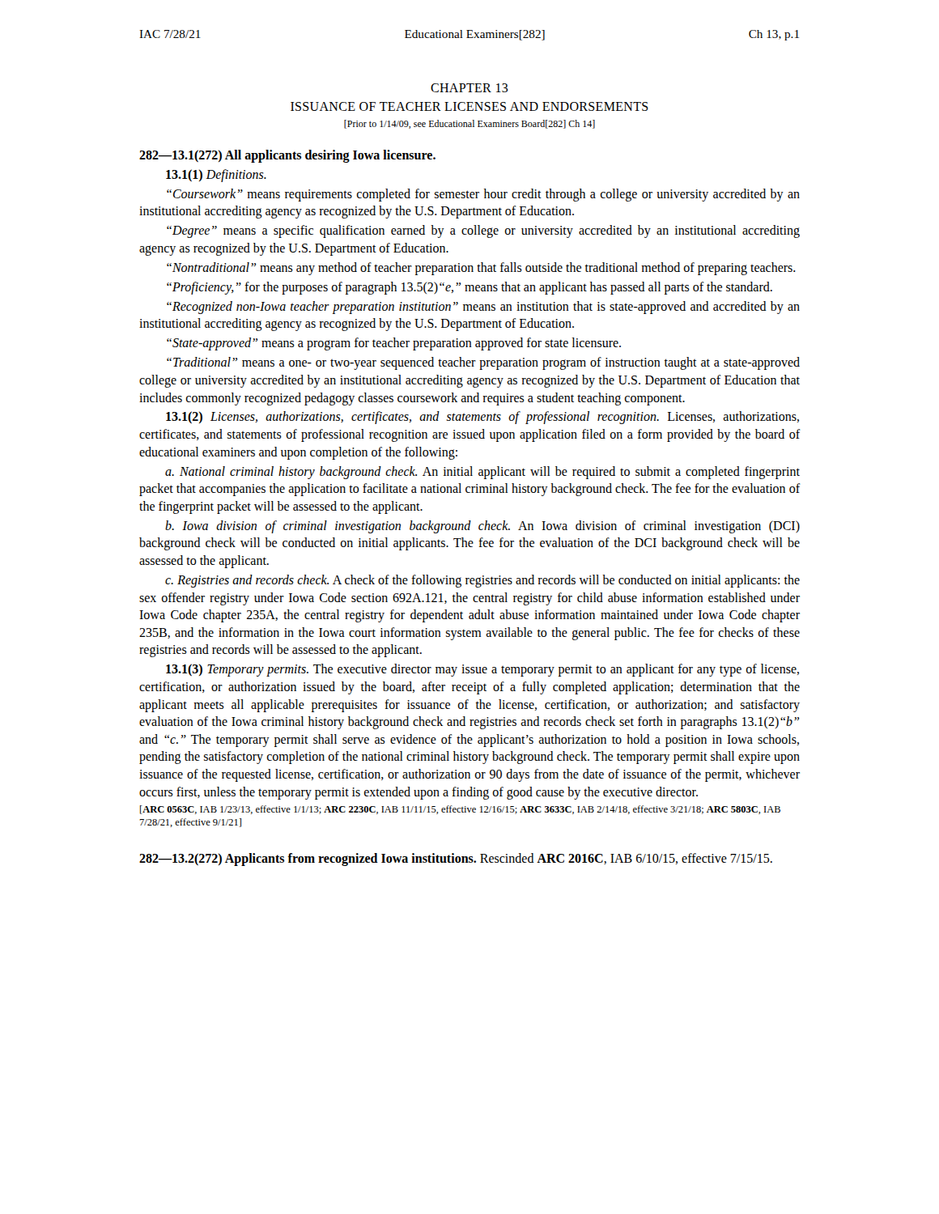IAC 7/28/21
Educational Examiners[282]
Ch 13, p.1
CHAPTER 13
ISSUANCE OF TEACHER LICENSES AND ENDORSEMENTS
[Prior to 1/14/09, see Educational Examiners Board[282] Ch 14]
282—13.1(272) All applicants desiring Iowa licensure.
13.1(1) Definitions.
“Coursework” means requirements completed for semester hour credit through a college or university accredited by an institutional accrediting agency as recognized by the U.S. Department of Education.
“Degree” means a specific qualification earned by a college or university accredited by an institutional accrediting agency as recognized by the U.S. Department of Education.
“Nontraditional” means any method of teacher preparation that falls outside the traditional method of preparing teachers.
“Proficiency,” for the purposes of paragraph 13.5(2)“e,” means that an applicant has passed all parts of the standard.
“Recognized non-Iowa teacher preparation institution” means an institution that is state-approved and accredited by an institutional accrediting agency as recognized by the U.S. Department of Education.
“State-approved” means a program for teacher preparation approved for state licensure.
“Traditional” means a one- or two-year sequenced teacher preparation program of instruction taught at a state-approved college or university accredited by an institutional accrediting agency as recognized by the U.S. Department of Education that includes commonly recognized pedagogy classes coursework and requires a student teaching component.
13.1(2) Licenses, authorizations, certificates, and statements of professional recognition. Licenses, authorizations, certificates, and statements of professional recognition are issued upon application filed on a form provided by the board of educational examiners and upon completion of the following:
a. National criminal history background check. An initial applicant will be required to submit a completed fingerprint packet that accompanies the application to facilitate a national criminal history background check. The fee for the evaluation of the fingerprint packet will be assessed to the applicant.
b. Iowa division of criminal investigation background check. An Iowa division of criminal investigation (DCI) background check will be conducted on initial applicants. The fee for the evaluation of the DCI background check will be assessed to the applicant.
c. Registries and records check. A check of the following registries and records will be conducted on initial applicants: the sex offender registry under Iowa Code section 692A.121, the central registry for child abuse information established under Iowa Code chapter 235A, the central registry for dependent adult abuse information maintained under Iowa Code chapter 235B, and the information in the Iowa court information system available to the general public. The fee for checks of these registries and records will be assessed to the applicant.
13.1(3) Temporary permits. The executive director may issue a temporary permit to an applicant for any type of license, certification, or authorization issued by the board, after receipt of a fully completed application; determination that the applicant meets all applicable prerequisites for issuance of the license, certification, or authorization; and satisfactory evaluation of the Iowa criminal history background check and registries and records check set forth in paragraphs 13.1(2)“b” and “c.” The temporary permit shall serve as evidence of the applicant’s authorization to hold a position in Iowa schools, pending the satisfactory completion of the national criminal history background check. The temporary permit shall expire upon issuance of the requested license, certification, or authorization or 90 days from the date of issuance of the permit, whichever occurs first, unless the temporary permit is extended upon a finding of good cause by the executive director.
[ARC 0563C, IAB 1/23/13, effective 1/1/13; ARC 2230C, IAB 11/11/15, effective 12/16/15; ARC 3633C, IAB 2/14/18, effective 3/21/18; ARC 5803C, IAB 7/28/21, effective 9/1/21]
282—13.2(272) Applicants from recognized Iowa institutions. Rescinded ARC 2016C, IAB 6/10/15, effective 7/15/15.